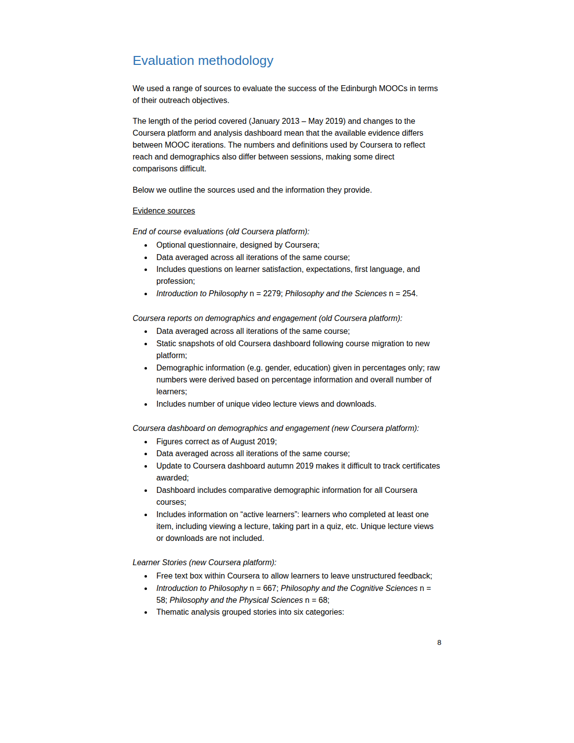Evaluation methodology
We used a range of sources to evaluate the success of the Edinburgh MOOCs in terms of their outreach objectives.
The length of the period covered (January 2013 – May 2019) and changes to the Coursera platform and analysis dashboard mean that the available evidence differs between MOOC iterations. The numbers and definitions used by Coursera to reflect reach and demographics also differ between sessions, making some direct comparisons difficult.
Below we outline the sources used and the information they provide.
Evidence sources
End of course evaluations (old Coursera platform):
Optional questionnaire, designed by Coursera;
Data averaged across all iterations of the same course;
Includes questions on learner satisfaction, expectations, first language, and profession;
Introduction to Philosophy n = 2279; Philosophy and the Sciences n = 254.
Coursera reports on demographics and engagement (old Coursera platform):
Data averaged across all iterations of the same course;
Static snapshots of old Coursera dashboard following course migration to new platform;
Demographic information (e.g. gender, education) given in percentages only; raw numbers were derived based on percentage information and overall number of learners;
Includes number of unique video lecture views and downloads.
Coursera dashboard on demographics and engagement (new Coursera platform):
Figures correct as of August 2019;
Data averaged across all iterations of the same course;
Update to Coursera dashboard autumn 2019 makes it difficult to track certificates awarded;
Dashboard includes comparative demographic information for all Coursera courses;
Includes information on “active learners”: learners who completed at least one item, including viewing a lecture, taking part in a quiz, etc. Unique lecture views or downloads are not included.
Learner Stories (new Coursera platform):
Free text box within Coursera to allow learners to leave unstructured feedback;
Introduction to Philosophy n = 667; Philosophy and the Cognitive Sciences n = 58; Philosophy and the Physical Sciences n = 68;
Thematic analysis grouped stories into six categories:
8